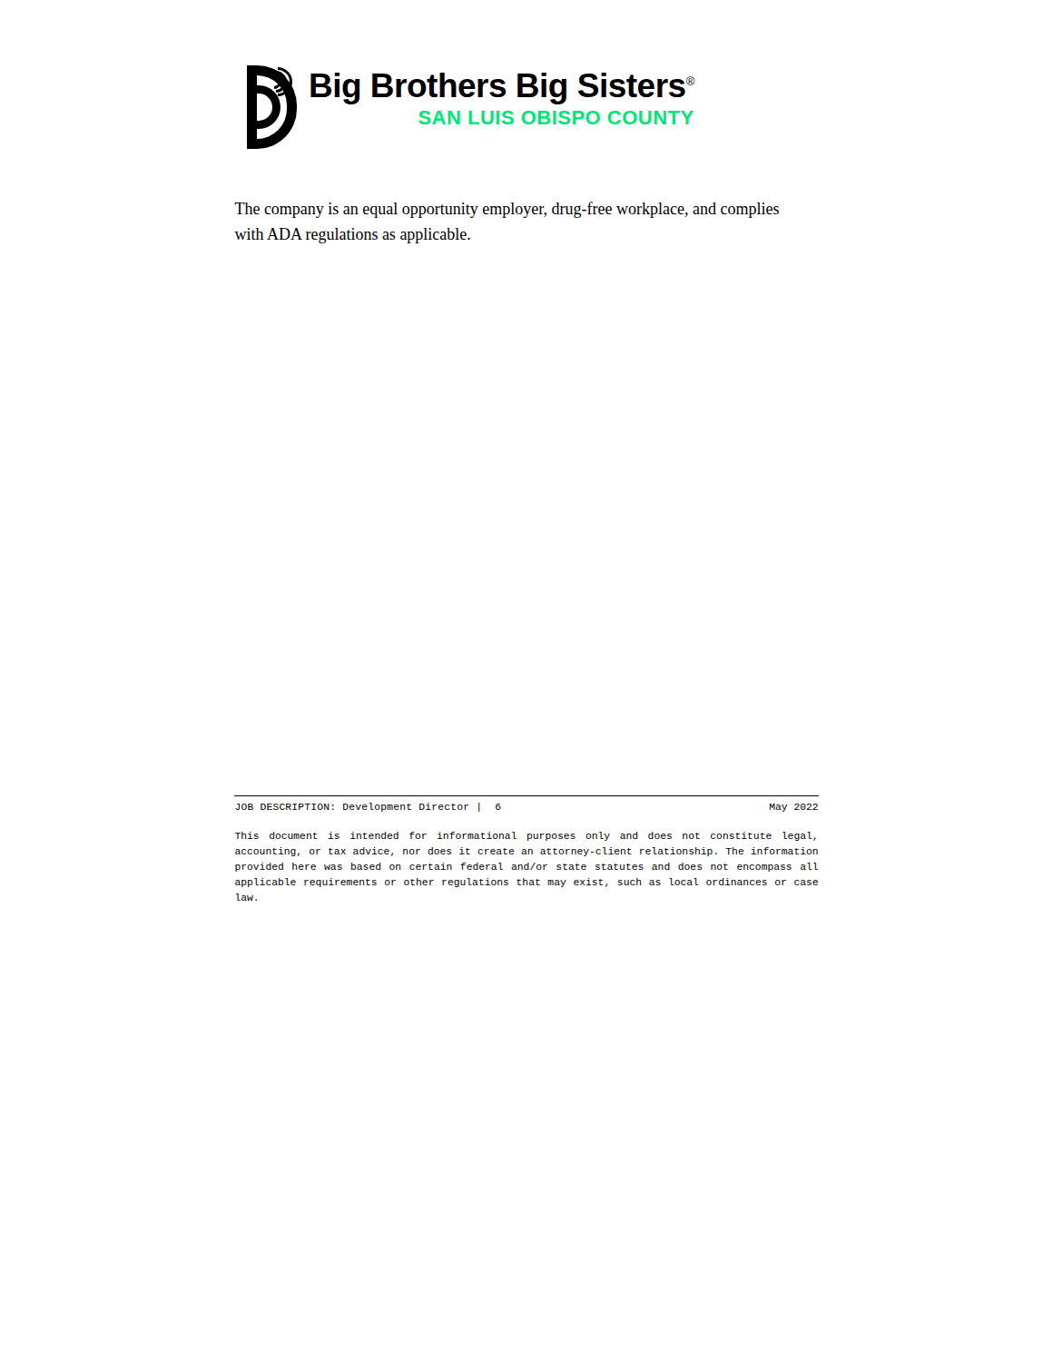Big Brothers Big Sisters®
SAN LUIS OBISPO COUNTY
The company is an equal opportunity employer, drug-free workplace, and complies with ADA regulations as applicable.
JOB DESCRIPTION: Development Director | 6 May 2022
This document is intended for informational purposes only and does not constitute legal, accounting, or tax advice, nor does it create an attorney-client relationship. The information provided here was based on certain federal and/or state statutes and does not encompass all applicable requirements or other regulations that may exist, such as local ordinances or case law.